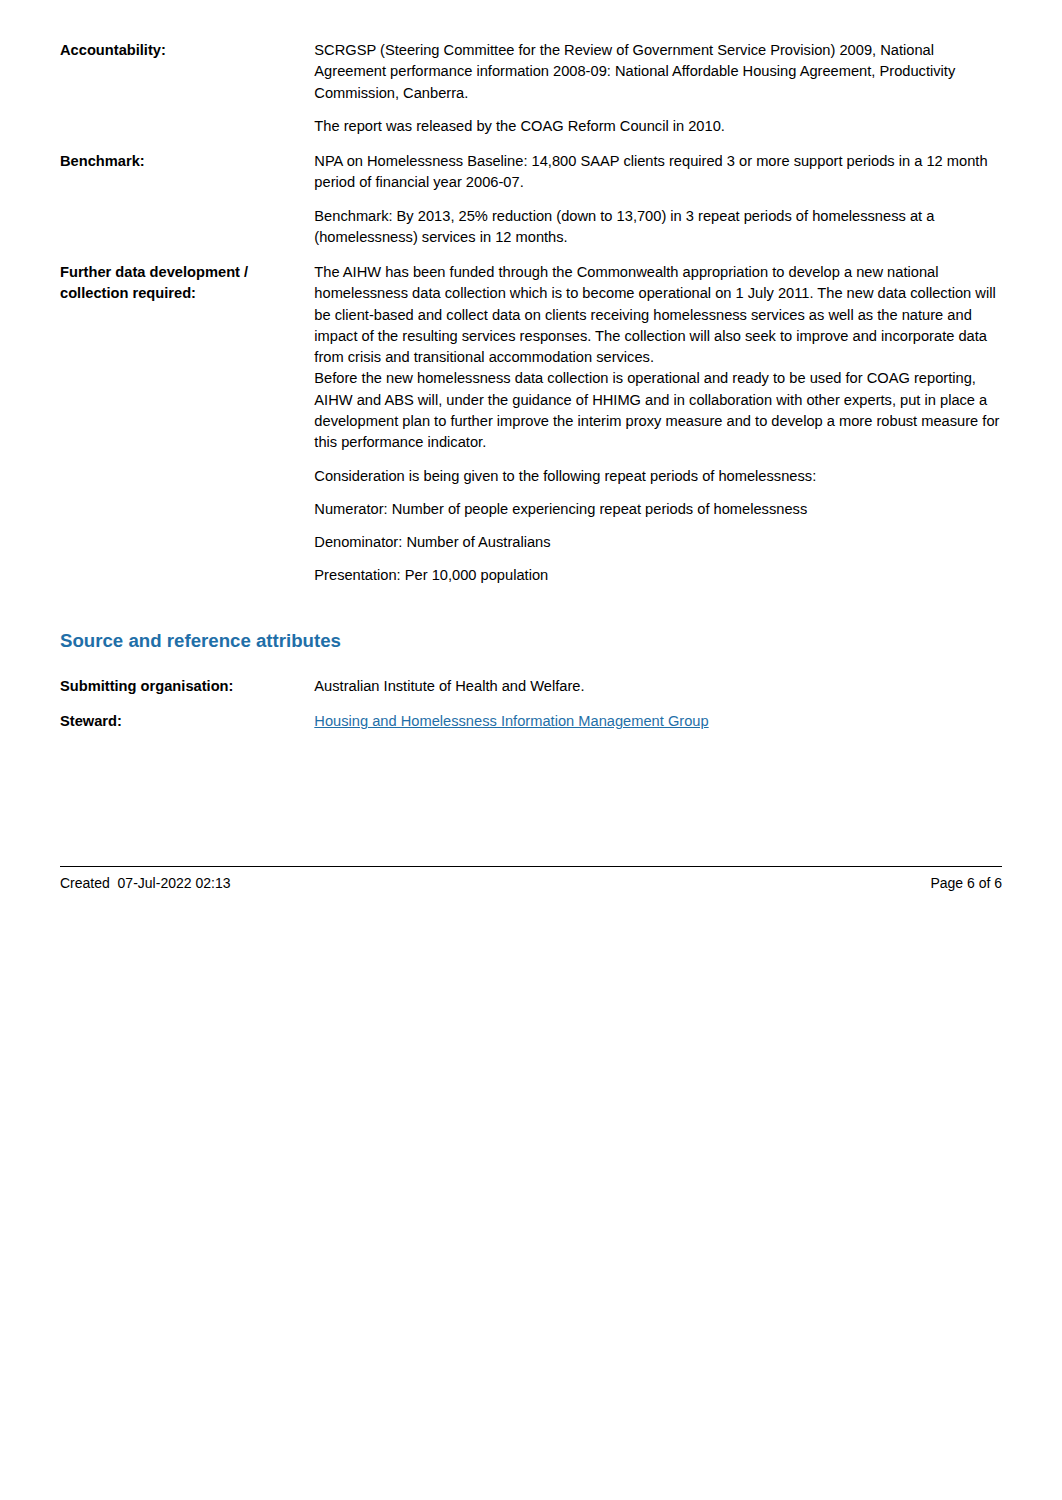| Accountability: | SCRGSP (Steering Committee for the Review of Government Service Provision) 2009, National Agreement performance information 2008-09: National Affordable Housing Agreement, Productivity Commission, Canberra. The report was released by the COAG Reform Council in 2010. |
| Benchmark: | NPA on Homelessness Baseline: 14,800 SAAP clients required 3 or more support periods in a 12 month period of financial year 2006-07. Benchmark: By 2013, 25% reduction (down to 13,700) in 3 repeat periods of homelessness at a (homelessness) services in 12 months. |
| Further data development / collection required: | The AIHW has been funded through the Commonwealth appropriation to develop a new national homelessness data collection which is to become operational on 1 July 2011. The new data collection will be client-based and collect data on clients receiving homelessness services as well as the nature and impact of the resulting services responses. The collection will also seek to improve and incorporate data from crisis and transitional accommodation services. Before the new homelessness data collection is operational and ready to be used for COAG reporting, AIHW and ABS will, under the guidance of HHIMG and in collaboration with other experts, put in place a development plan to further improve the interim proxy measure and to develop a more robust measure for this performance indicator. Consideration is being given to the following repeat periods of homelessness: Numerator: Number of people experiencing repeat periods of homelessness Denominator: Number of Australians Presentation: Per 10,000 population |
Source and reference attributes
| Submitting organisation: | Australian Institute of Health and Welfare. |
| Steward: | Housing and Homelessness Information Management Group |
Created 07-Jul-2022 02:13 Page 6 of 6